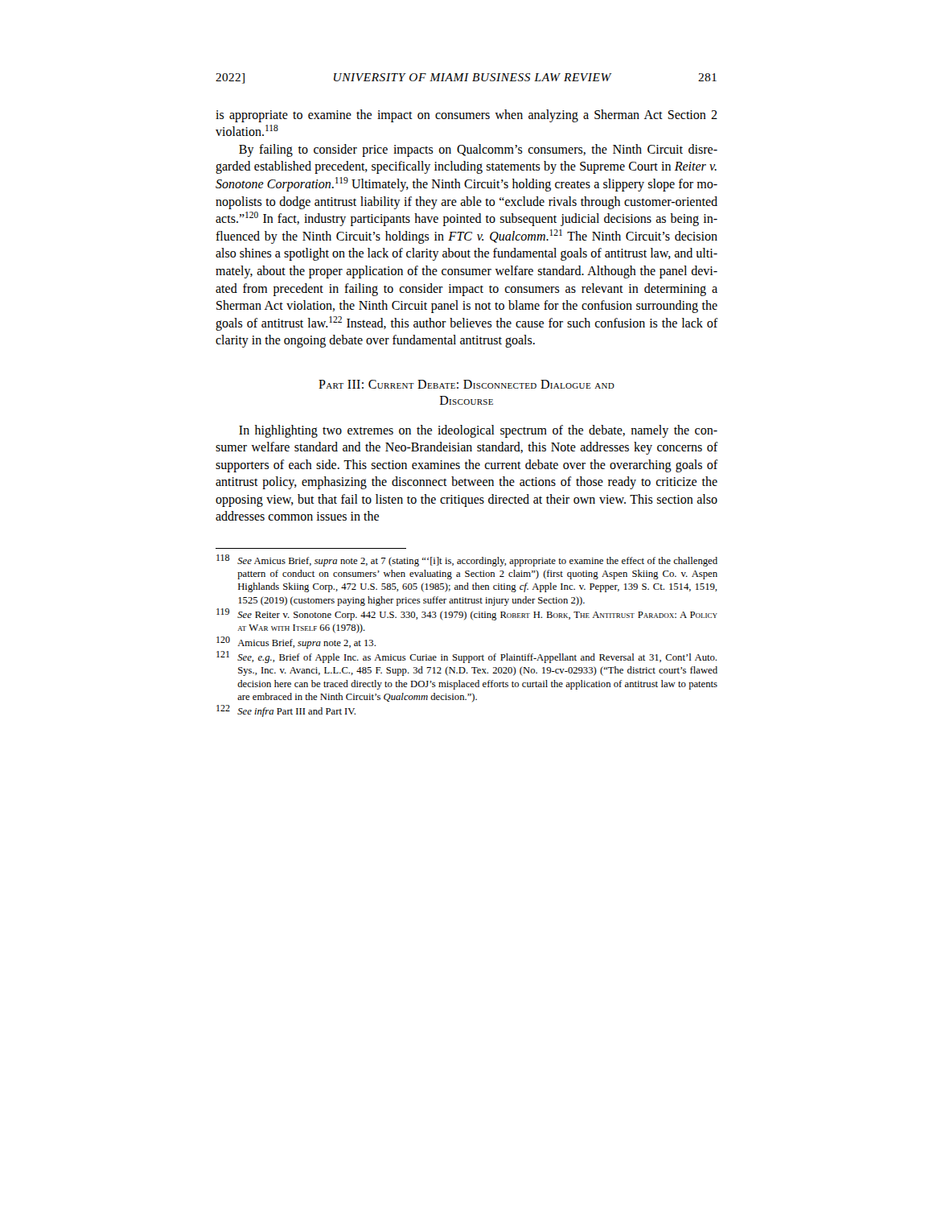2022] UNIVERSITY OF MIAMI BUSINESS LAW REVIEW 281
is appropriate to examine the impact on consumers when analyzing a Sherman Act Section 2 violation.118
By failing to consider price impacts on Qualcomm’s consumers, the Ninth Circuit disregarded established precedent, specifically including statements by the Supreme Court in Reiter v. Sonotone Corporation.119 Ultimately, the Ninth Circuit’s holding creates a slippery slope for monopolists to dodge antitrust liability if they are able to “exclude rivals through customer-oriented acts.”120 In fact, industry participants have pointed to subsequent judicial decisions as being influenced by the Ninth Circuit’s holdings in FTC v. Qualcomm.121 The Ninth Circuit’s decision also shines a spotlight on the lack of clarity about the fundamental goals of antitrust law, and ultimately, about the proper application of the consumer welfare standard. Although the panel deviated from precedent in failing to consider impact to consumers as relevant in determining a Sherman Act violation, the Ninth Circuit panel is not to blame for the confusion surrounding the goals of antitrust law.122 Instead, this author believes the cause for such confusion is the lack of clarity in the ongoing debate over fundamental antitrust goals.
Part III: Current Debate: Disconnected Dialogue and
Discourse
In highlighting two extremes on the ideological spectrum of the debate, namely the consumer welfare standard and the Neo-Brandeisian standard, this Note addresses key concerns of supporters of each side. This section examines the current debate over the overarching goals of antitrust policy, emphasizing the disconnect between the actions of those ready to criticize the opposing view, but that fail to listen to the critiques directed at their own view. This section also addresses common issues in the
118
See Amicus Brief, supra note 2, at 7 (stating “‘[i]t is, accordingly, appropriate to examine the effect of the challenged pattern of conduct on consumers’ when evaluating a Section 2 claim”) (first quoting Aspen Skiing Co. v. Aspen Highlands Skiing Corp., 472 U.S. 585, 605 (1985); and then citing cf. Apple Inc. v. Pepper, 139 S. Ct. 1514, 1519, 1525 (2019) (customers paying higher prices suffer antitrust injury under Section 2)).
119
See Reiter v. Sonotone Corp. 442 U.S. 330, 343 (1979) (citing Robert H. Bork, The Antitrust Paradox: A Policy at War with Itself 66 (1978)).
120
Amicus Brief, supra note 2, at 13.
121
See, e.g., Brief of Apple Inc. as Amicus Curiae in Support of Plaintiff-Appellant and Reversal at 31, Cont’l Auto. Sys., Inc. v. Avanci, L.L.C., 485 F. Supp. 3d 712 (N.D. Tex. 2020) (No. 19-cv-02933) (“The district court’s flawed decision here can be traced directly to the DOJ’s misplaced efforts to curtail the application of antitrust law to patents are embraced in the Ninth Circuit’s Qualcomm decision.”).
122
See infra Part III and Part IV.